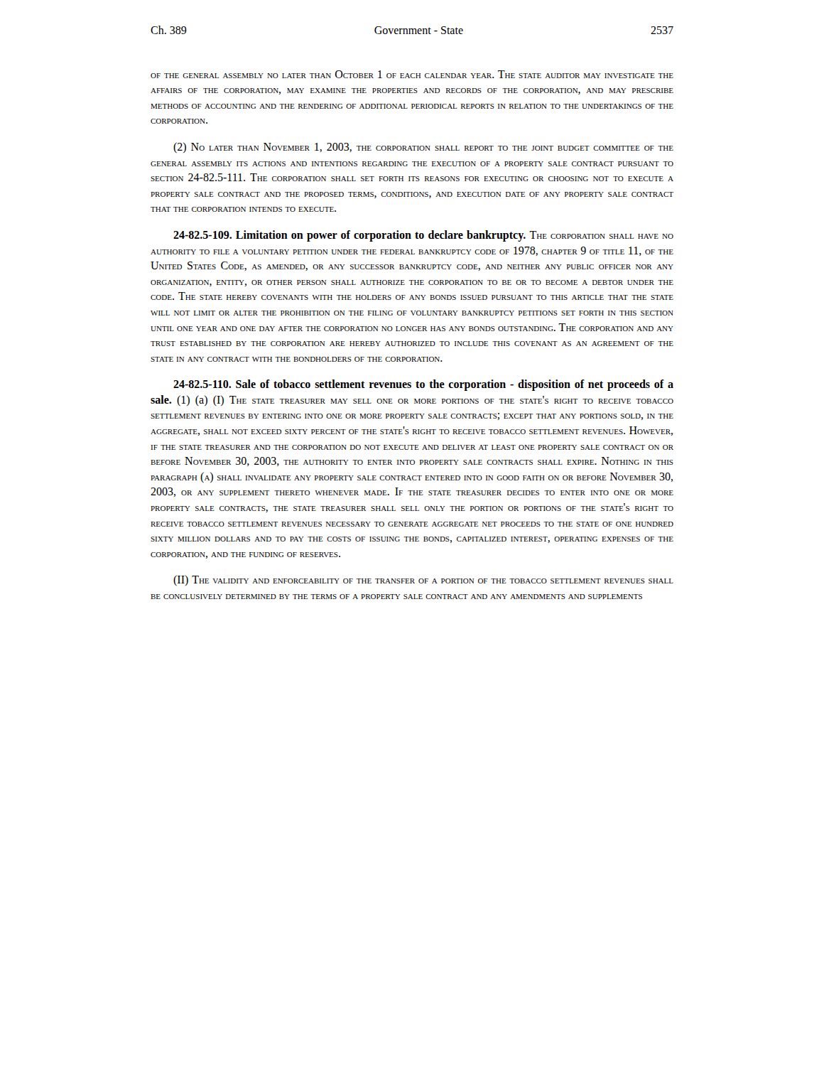Ch. 389 Government - State 2537
of the general assembly no later than October 1 of each calendar year. The state auditor may investigate the affairs of the corporation, may examine the properties and records of the corporation, and may prescribe methods of accounting and the rendering of additional periodical reports in relation to the undertakings of the corporation.
(2) No later than November 1, 2003, the corporation shall report to the joint budget committee of the general assembly its actions and intentions regarding the execution of a property sale contract pursuant to section 24-82.5-111. The corporation shall set forth its reasons for executing or choosing not to execute a property sale contract and the proposed terms, conditions, and execution date of any property sale contract that the corporation intends to execute.
24-82.5-109. Limitation on power of corporation to declare bankruptcy. The corporation shall have no authority to file a voluntary petition under the federal bankruptcy code of 1978, chapter 9 of title 11, of the United States Code, as amended, or any successor bankruptcy code, and neither any public officer nor any organization, entity, or other person shall authorize the corporation to be or to become a debtor under the code. The state hereby covenants with the holders of any bonds issued pursuant to this article that the state will not limit or alter the prohibition on the filing of voluntary bankruptcy petitions set forth in this section until one year and one day after the corporation no longer has any bonds outstanding. The corporation and any trust established by the corporation are hereby authorized to include this covenant as an agreement of the state in any contract with the bondholders of the corporation.
24-82.5-110. Sale of tobacco settlement revenues to the corporation - disposition of net proceeds of a sale. (1) (a) (I) The state treasurer may sell one or more portions of the state's right to receive tobacco settlement revenues by entering into one or more property sale contracts; except that any portions sold, in the aggregate, shall not exceed sixty percent of the state's right to receive tobacco settlement revenues. However, if the state treasurer and the corporation do not execute and deliver at least one property sale contract on or before November 30, 2003, the authority to enter into property sale contracts shall expire. Nothing in this paragraph (a) shall invalidate any property sale contract entered into in good faith on or before November 30, 2003, or any supplement thereto whenever made. If the state treasurer decides to enter into one or more property sale contracts, the state treasurer shall sell only the portion or portions of the state's right to receive tobacco settlement revenues necessary to generate aggregate net proceeds to the state of one hundred sixty million dollars and to pay the costs of issuing the bonds, capitalized interest, operating expenses of the corporation, and the funding of reserves.
(II) The validity and enforceability of the transfer of a portion of the tobacco settlement revenues shall be conclusively determined by the terms of a property sale contract and any amendments and supplements